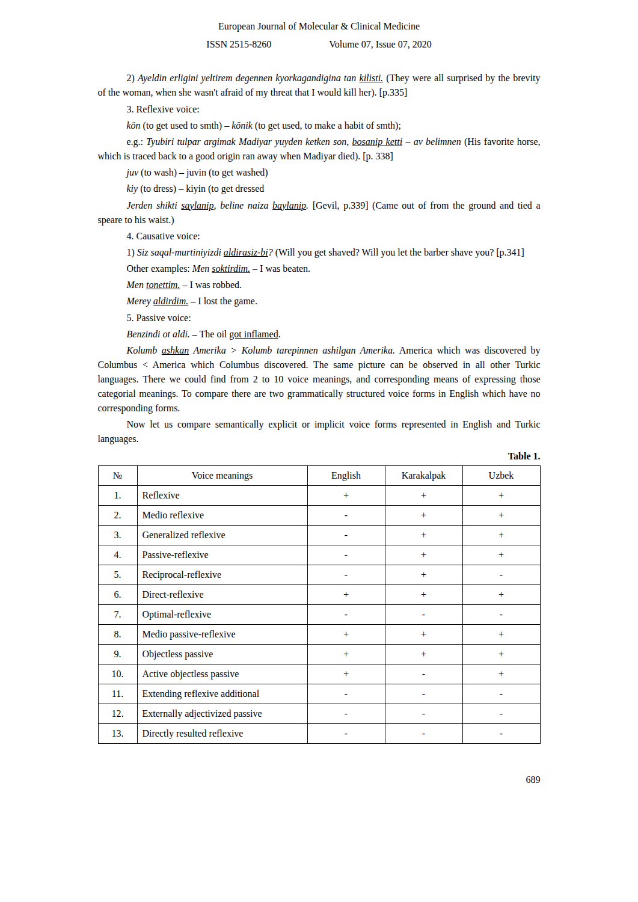European Journal of Molecular & Clinical Medicine ISSN 2515-8260 Volume 07, Issue 07, 2020
2) Ayeldin erligini yeltirem degennen kyorkagandigina tan kilisti. (They were all surprised by the brevity of the woman, when she wasn't afraid of my threat that I would kill her). [p.335]
3. Reflexive voice:
kön (to get used to smth) – könik (to get used, to make a habit of smth);
e.g.: Tyubiri tulpar argimak Madiyar yuyden ketken son, bosanip ketti – av belimnen (His favorite horse, which is traced back to a good origin ran away when Madiyar died). [p. 338]
juv (to wash) – juvin (to get washed)
kiy (to dress) – kiyin (to get dressed
Jerden shikti saylanip, beline naiza baylanip. [Gevil, p.339] (Came out of from the ground and tied a speare to his waist.)
4. Causative voice:
1) Siz saqal-murtiniyizdi aldirasiz-bi? (Will you get shaved? Will you let the barber shave you? [p.341]
Other examples: Men soktirdim. – I was beaten.
Men tonettim. – I was robbed.
Merey aldirdim. – I lost the game.
5. Passive voice:
Benzindi ot aldi. – The oil got inflamed.
Kolumb ashkan Amerika > Kolumb tarepinnen ashilgan Amerika. America which was discovered by Columbus < America which Columbus discovered. The same picture can be observed in all other Turkic languages. There we could find from 2 to 10 voice meanings, and corresponding means of expressing those categorial meanings. To compare there are two grammatically structured voice forms in English which have no corresponding forms.
Now let us compare semantically explicit or implicit voice forms represented in English and Turkic languages.
Table 1.
| № | Voice meanings | English | Karakalpak | Uzbek |
| --- | --- | --- | --- | --- |
| 1. | Reflexive | + | + | + |
| 2. | Medio reflexive | - | + | + |
| 3. | Generalized reflexive | - | + | + |
| 4. | Passive-reflexive | - | + | + |
| 5. | Reciprocal-reflexive | - | + | - |
| 6. | Direct-reflexive | + | + | + |
| 7. | Optimal-reflexive | - | - | - |
| 8. | Medio passive-reflexive | + | + | + |
| 9. | Objectless passive | + | + | + |
| 10. | Active objectless passive | + | - | + |
| 11. | Extending reflexive additional | - | - | - |
| 12. | Externally adjectivized passive | - | - | - |
| 13. | Directly resulted reflexive | - | - | - |
689